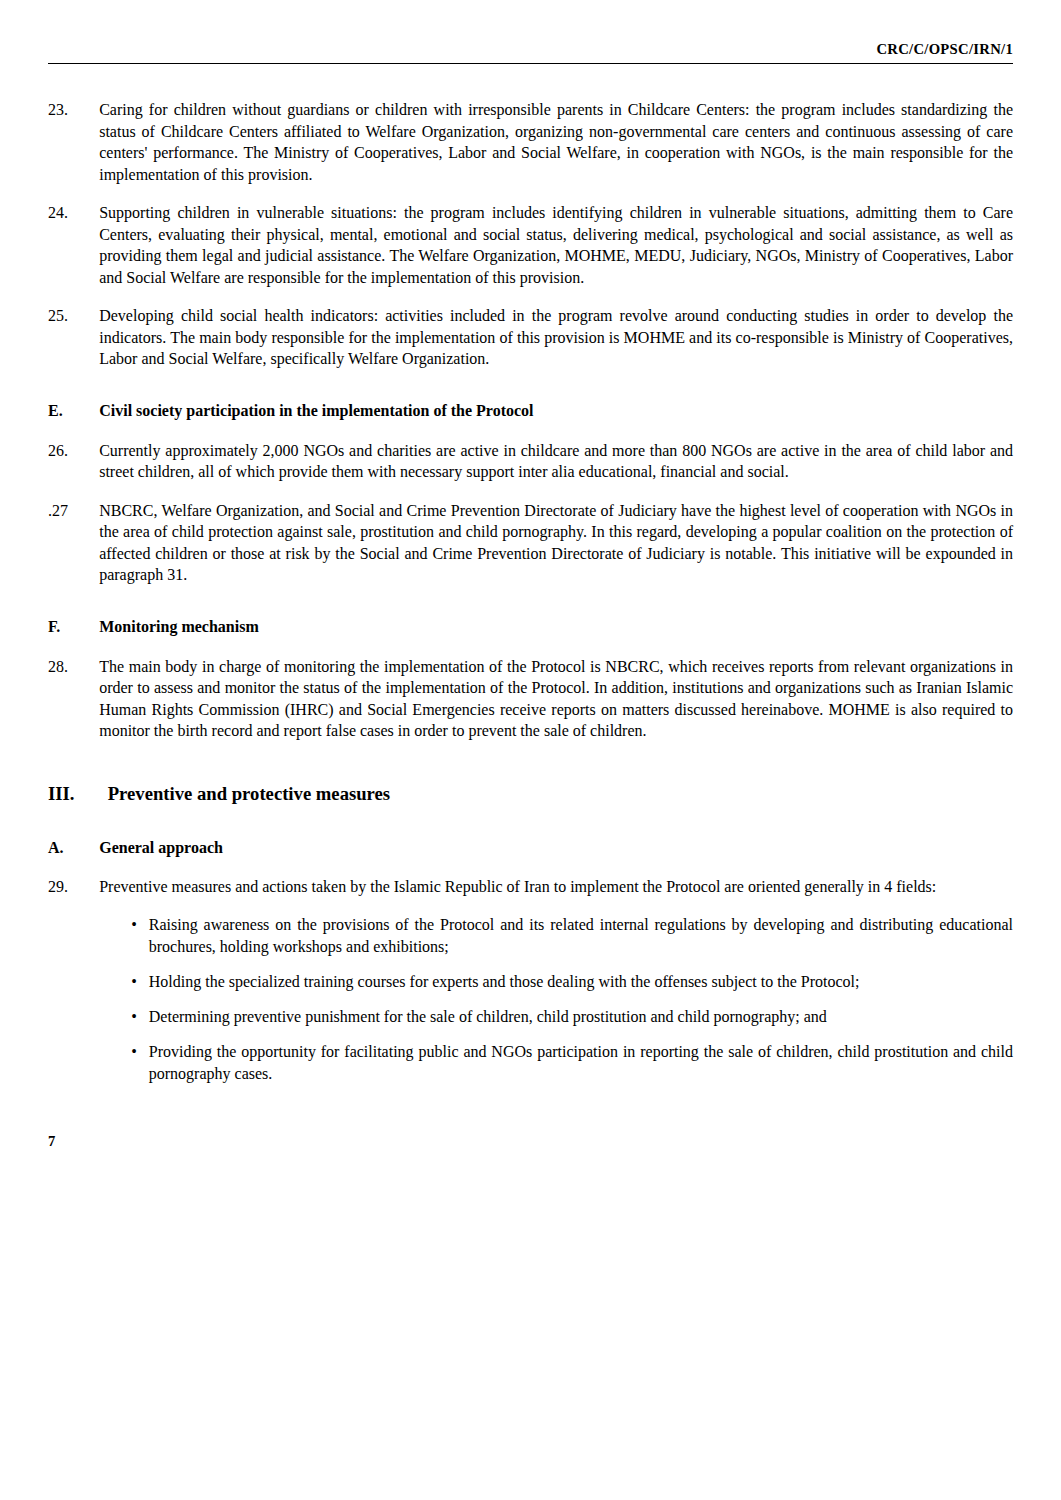CRC/C/OPSC/IRN/1
23. Caring for children without guardians or children with irresponsible parents in Childcare Centers: the program includes standardizing the status of Childcare Centers affiliated to Welfare Organization, organizing non-governmental care centers and continuous assessing of care centers' performance. The Ministry of Cooperatives, Labor and Social Welfare, in cooperation with NGOs, is the main responsible for the implementation of this provision.
24. Supporting children in vulnerable situations: the program includes identifying children in vulnerable situations, admitting them to Care Centers, evaluating their physical, mental, emotional and social status, delivering medical, psychological and social assistance, as well as providing them legal and judicial assistance. The Welfare Organization, MOHME, MEDU, Judiciary, NGOs, Ministry of Cooperatives, Labor and Social Welfare are responsible for the implementation of this provision.
25. Developing child social health indicators: activities included in the program revolve around conducting studies in order to develop the indicators. The main body responsible for the implementation of this provision is MOHME and its co-responsible is Ministry of Cooperatives, Labor and Social Welfare, specifically Welfare Organization.
E. Civil society participation in the implementation of the Protocol
26. Currently approximately 2,000 NGOs and charities are active in childcare and more than 800 NGOs are active in the area of child labor and street children, all of which provide them with necessary support inter alia educational, financial and social.
.27 NBCRC, Welfare Organization, and Social and Crime Prevention Directorate of Judiciary have the highest level of cooperation with NGOs in the area of child protection against sale, prostitution and child pornography. In this regard, developing a popular coalition on the protection of affected children or those at risk by the Social and Crime Prevention Directorate of Judiciary is notable. This initiative will be expounded in paragraph 31.
F. Monitoring mechanism
28. The main body in charge of monitoring the implementation of the Protocol is NBCRC, which receives reports from relevant organizations in order to assess and monitor the status of the implementation of the Protocol. In addition, institutions and organizations such as Iranian Islamic Human Rights Commission (IHRC) and Social Emergencies receive reports on matters discussed hereinabove. MOHME is also required to monitor the birth record and report false cases in order to prevent the sale of children.
III. Preventive and protective measures
A. General approach
29. Preventive measures and actions taken by the Islamic Republic of Iran to implement the Protocol are oriented generally in 4 fields:
Raising awareness on the provisions of the Protocol and its related internal regulations by developing and distributing educational brochures, holding workshops and exhibitions;
Holding the specialized training courses for experts and those dealing with the offenses subject to the Protocol;
Determining preventive punishment for the sale of children, child prostitution and child pornography; and
Providing the opportunity for facilitating public and NGOs participation in reporting the sale of children, child prostitution and child pornography cases.
7